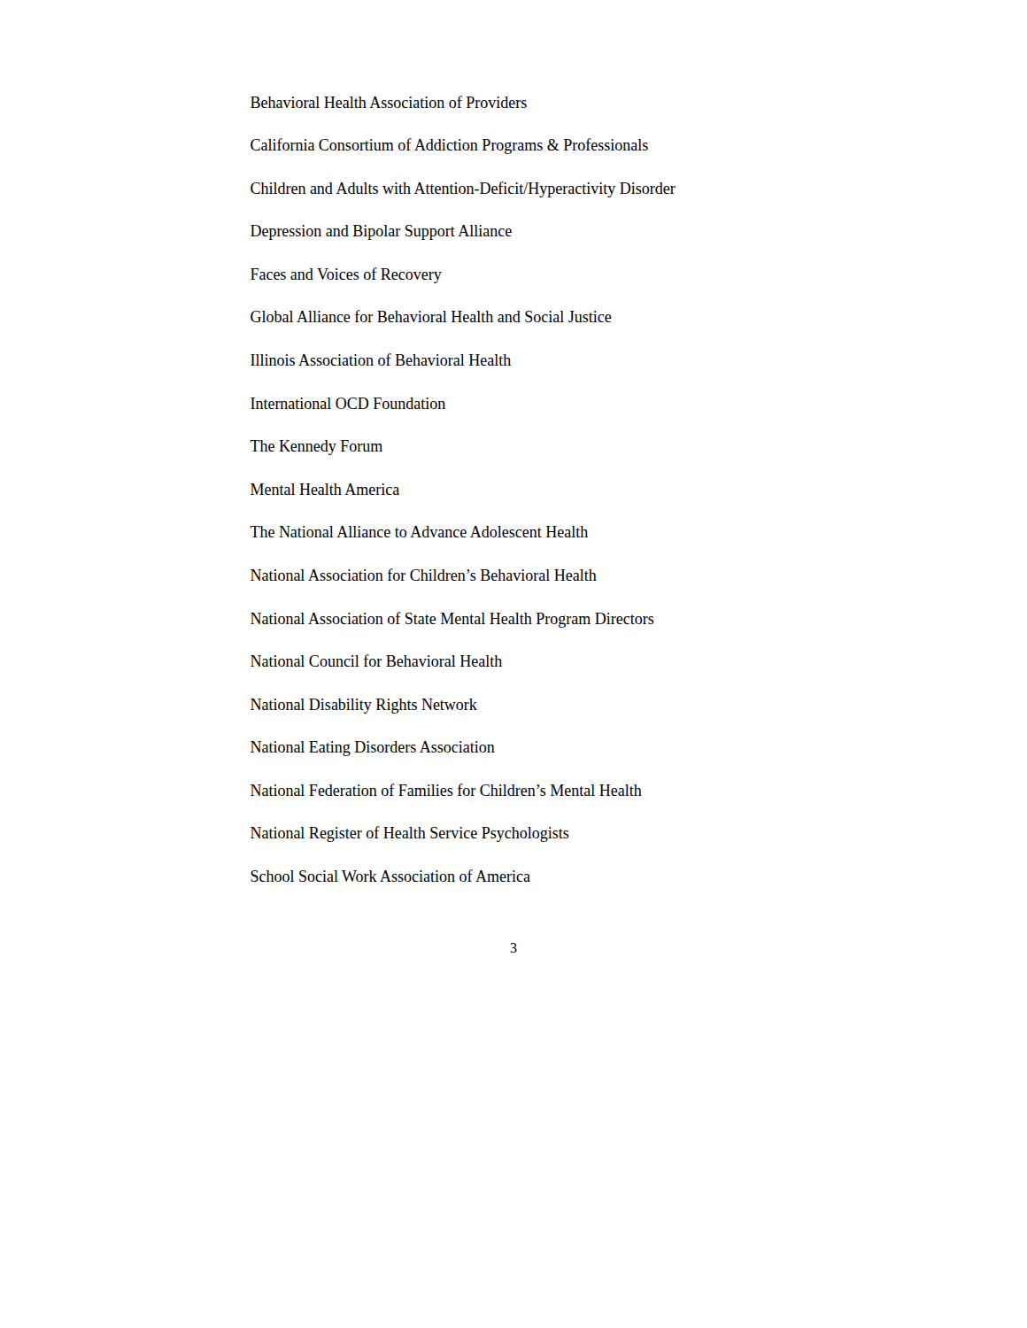Behavioral Health Association of Providers
California Consortium of Addiction Programs & Professionals
Children and Adults with Attention-Deficit/Hyperactivity Disorder
Depression and Bipolar Support Alliance
Faces and Voices of Recovery
Global Alliance for Behavioral Health and Social Justice
Illinois Association of Behavioral Health
International OCD Foundation
The Kennedy Forum
Mental Health America
The National Alliance to Advance Adolescent Health
National Association for Children’s Behavioral Health
National Association of State Mental Health Program Directors
National Council for Behavioral Health
National Disability Rights Network
National Eating Disorders Association
National Federation of Families for Children’s Mental Health
National Register of Health Service Psychologists
School Social Work Association of America
3